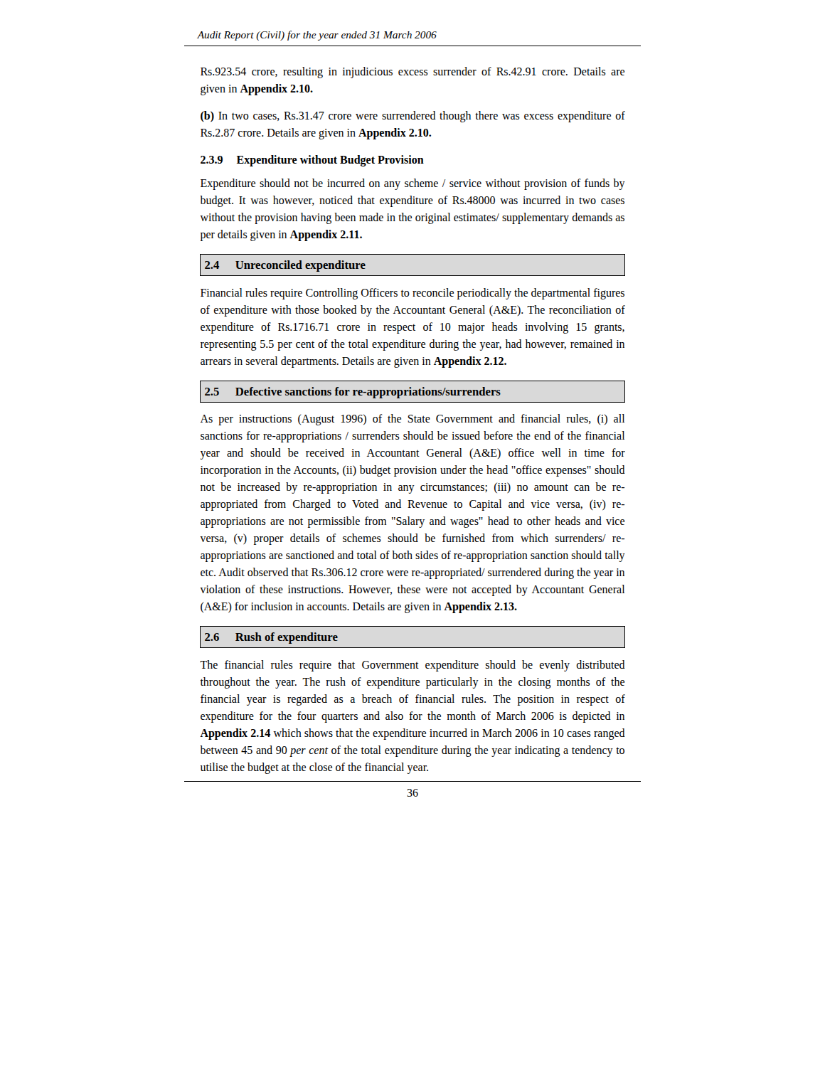Audit Report (Civil) for the year ended 31 March 2006
Rs.923.54 crore, resulting in injudicious excess surrender of Rs.42.91 crore. Details are given in Appendix 2.10.
(b) In two cases, Rs.31.47 crore were surrendered though there was excess expenditure of Rs.2.87 crore. Details are given in Appendix 2.10.
2.3.9 Expenditure without Budget Provision
Expenditure should not be incurred on any scheme / service without provision of funds by budget. It was however, noticed that expenditure of Rs.48000 was incurred in two cases without the provision having been made in the original estimates/ supplementary demands as per details given in Appendix 2.11.
2.4 Unreconciled expenditure
Financial rules require Controlling Officers to reconcile periodically the departmental figures of expenditure with those booked by the Accountant General (A&E). The reconciliation of expenditure of Rs.1716.71 crore in respect of 10 major heads involving 15 grants, representing 5.5 per cent of the total expenditure during the year, had however, remained in arrears in several departments. Details are given in Appendix 2.12.
2.5 Defective sanctions for re-appropriations/surrenders
As per instructions (August 1996) of the State Government and financial rules, (i) all sanctions for re-appropriations / surrenders should be issued before the end of the financial year and should be received in Accountant General (A&E) office well in time for incorporation in the Accounts, (ii) budget provision under the head "office expenses" should not be increased by re-appropriation in any circumstances; (iii) no amount can be re-appropriated from Charged to Voted and Revenue to Capital and vice versa, (iv) re-appropriations are not permissible from "Salary and wages" head to other heads and vice versa, (v) proper details of schemes should be furnished from which surrenders/ re-appropriations are sanctioned and total of both sides of re-appropriation sanction should tally etc. Audit observed that Rs.306.12 crore were re-appropriated/ surrendered during the year in violation of these instructions. However, these were not accepted by Accountant General (A&E) for inclusion in accounts. Details are given in Appendix 2.13.
2.6 Rush of expenditure
The financial rules require that Government expenditure should be evenly distributed throughout the year. The rush of expenditure particularly in the closing months of the financial year is regarded as a breach of financial rules. The position in respect of expenditure for the four quarters and also for the month of March 2006 is depicted in Appendix 2.14 which shows that the expenditure incurred in March 2006 in 10 cases ranged between 45 and 90 per cent of the total expenditure during the year indicating a tendency to utilise the budget at the close of the financial year.
36